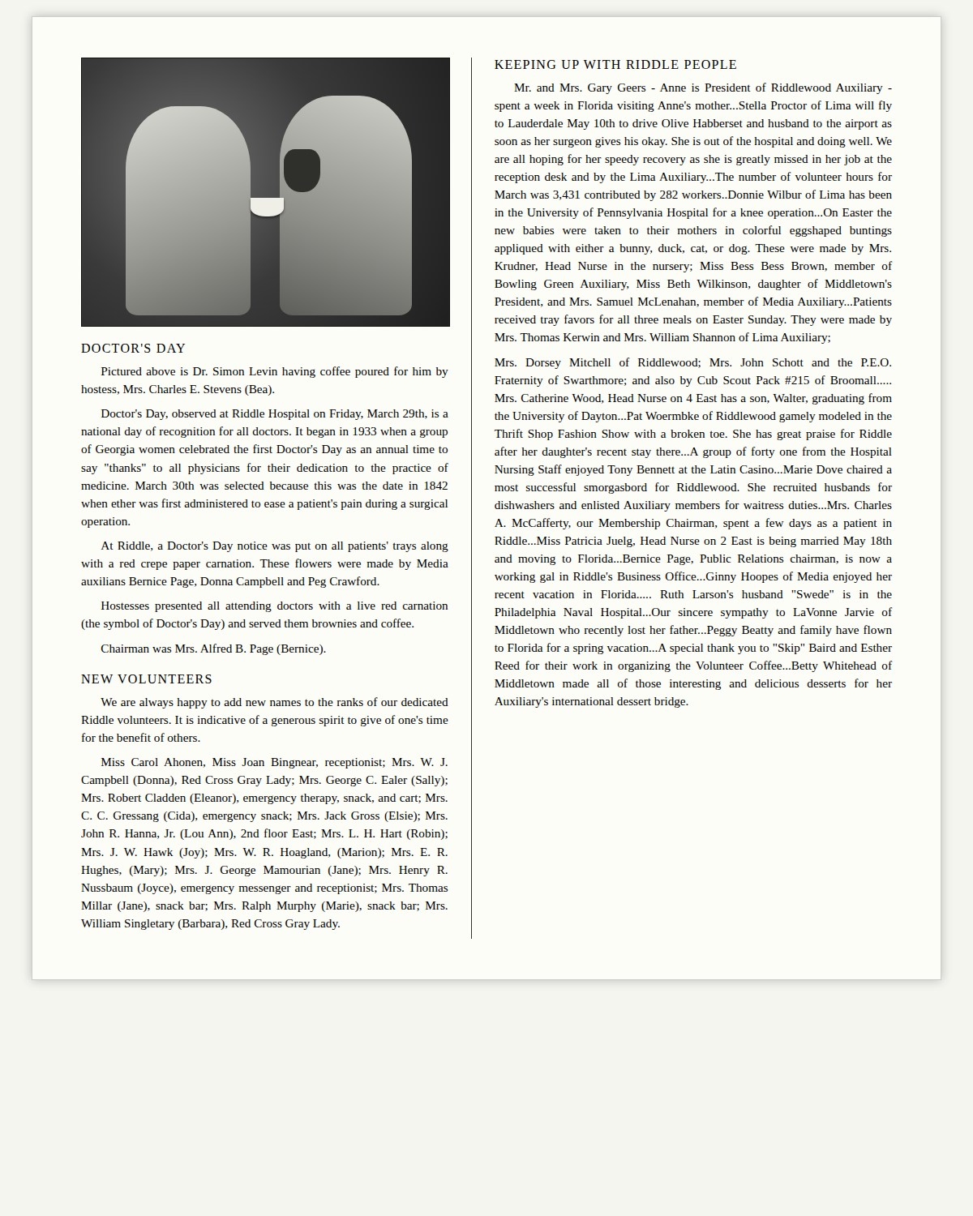Doctor's Day
Pictured above is Dr. Simon Levin having coffee poured for him by hostess, Mrs. Charles E. Stevens (Bea).
Doctor's Day, observed at Riddle Hospital on Friday, March 29th, is a national day of recognition for all doctors. It began in 1933 when a group of Georgia women celebrated the first Doctor's Day as an annual time to say "thanks" to all physicians for their dedication to the practice of medicine. March 30th was selected because this was the date in 1842 when ether was first administered to ease a patient's pain during a surgical operation.
At Riddle, a Doctor's Day notice was put on all patients' trays along with a red crepe paper carnation. These flowers were made by Media auxilians Bernice Page, Donna Campbell and Peg Crawford.
Hostesses presented all attending doctors with a live red carnation (the symbol of Doctor's Day) and served them brownies and coffee.
Chairman was Mrs. Alfred B. Page (Bernice).
New Volunteers
We are always happy to add new names to the ranks of our dedicated Riddle volunteers. It is indicative of a generous spirit to give of one's time for the benefit of others.
Miss Carol Ahonen, Miss Joan Bingnear, receptionist; Mrs. W. J. Campbell (Donna), Red Cross Gray Lady; Mrs. George C. Ealer (Sally); Mrs. Robert Cladden (Eleanor), emergency therapy, snack, and cart; Mrs. C. C. Gressang (Cida), emergency snack; Mrs. Jack Gross (Elsie); Mrs. John R. Hanna, Jr. (Lou Ann), 2nd floor East; Mrs. L. H. Hart (Robin); Mrs. J. W. Hawk (Joy); Mrs. W. R. Hoagland, (Marion); Mrs. E. R. Hughes, (Mary); Mrs. J. George Mamourian (Jane); Mrs. Henry R. Nussbaum (Joyce), emergency messenger and receptionist; Mrs. Thomas Millar (Jane), snack bar; Mrs. Ralph Murphy (Marie), snack bar; Mrs. William Singletary (Barbara), Red Cross Gray Lady.
Keeping Up With Riddle People
Mr. and Mrs. Gary Geers - Anne is President of Riddlewood Auxiliary - spent a week in Florida visiting Anne's mother...Stella Proctor of Lima will fly to Lauderdale May 10th to drive Olive Habberset and husband to the airport as soon as her surgeon gives his okay. She is out of the hospital and doing well. We are all hoping for her speedy recovery as she is greatly missed in her job at the reception desk and by the Lima Auxiliary...The number of volunteer hours for March was 3,431 contributed by 282 workers..Donnie Wilbur of Lima has been in the University of Pennsylvania Hospital for a knee operation...On Easter the new babies were taken to their mothers in colorful eggshaped buntings appliqued with either a bunny, duck, cat, or dog. These were made by Mrs. Krudner, Head Nurse in the nursery; Miss Bess Bess Brown, member of Bowling Green Auxiliary, Miss Beth Wilkinson, daughter of Middletown's President, and Mrs. Samuel McLenahan, member of Media Auxiliary...Patients received tray favors for all three meals on Easter Sunday. They were made by Mrs. Thomas Kerwin and Mrs. William Shannon of Lima Auxiliary;
Mrs. Dorsey Mitchell of Riddlewood; Mrs. John Schott and the P.E.O. Fraternity of Swarthmore; and also by Cub Scout Pack #215 of Broomall..... Mrs. Catherine Wood, Head Nurse on 4 East has a son, Walter, graduating from the University of Dayton...Pat Woermbke of Riddlewood gamely modeled in the Thrift Shop Fashion Show with a broken toe. She has great praise for Riddle after her daughter's recent stay there...A group of forty one from the Hospital Nursing Staff enjoyed Tony Bennett at the Latin Casino...Marie Dove chaired a most successful smorgasbord for Riddlewood. She recruited husbands for dishwashers and enlisted Auxiliary members for waitress duties...Mrs. Charles A. McCafferty, our Membership Chairman, spent a few days as a patient in Riddle...Miss Patricia Juelg, Head Nurse on 2 East is being married May 18th and moving to Florida...Bernice Page, Public Relations chairman, is now a working gal in Riddle's Business Office...Ginny Hoopes of Media enjoyed her recent vacation in Florida..... Ruth Larson's husband "Swede" is in the Philadelphia Naval Hospital...Our sincere sympathy to LaVonne Jarvie of Middletown who recently lost her father...Peggy Beatty and family have flown to Florida for a spring vacation...A special thank you to "Skip" Baird and Esther Reed for their work in organizing the Volunteer Coffee...Betty Whitehead of Middletown made all of those interesting and delicious desserts for her Auxiliary's international dessert bridge.